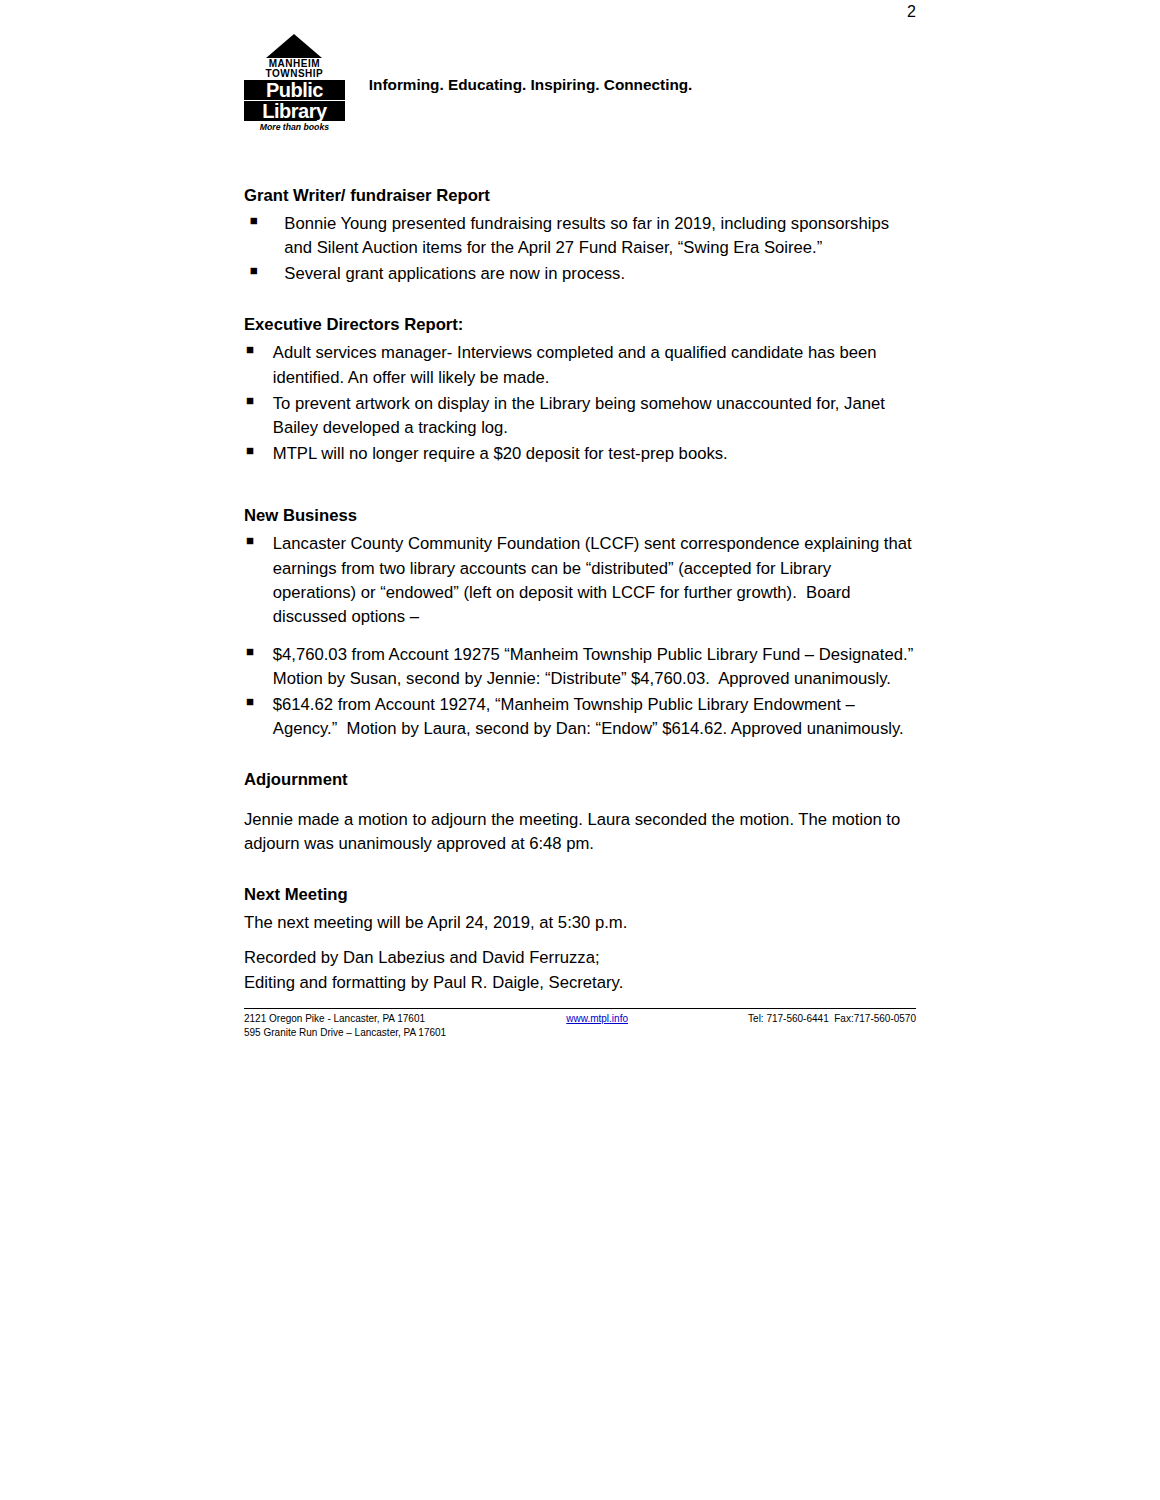2
MANHEIM
TOWNSHIP
Public Library
More than books
Informing. Educating. Inspiring. Connecting.
Grant Writer/ fundraiser Report
Bonnie Young presented fundraising results so far in 2019, including sponsorships and Silent Auction items for the April 27 Fund Raiser, “Swing Era Soiree.”
Several grant applications are now in process.
Executive Directors Report:
Adult services manager- Interviews completed and a qualified candidate has been identified. An offer will likely be made.
To prevent artwork on display in the Library being somehow unaccounted for, Janet Bailey developed a tracking log.
MTPL will no longer require a $20 deposit for test-prep books.
New Business
Lancaster County Community Foundation (LCCF) sent correspondence explaining that earnings from two library accounts can be “distributed” (accepted for Library operations) or “endowed” (left on deposit with LCCF for further growth). Board discussed options –
$4,760.03 from Account 19275 “Manheim Township Public Library Fund – Designated.” Motion by Susan, second by Jennie: “Distribute” $4,760.03. Approved unanimously.
$614.62 from Account 19274, “Manheim Township Public Library Endowment – Agency.” Motion by Laura, second by Dan: “Endow” $614.62. Approved unanimously.
Adjournment
Jennie made a motion to adjourn the meeting. Laura seconded the motion. The motion to adjourn was unanimously approved at 6:48 pm.
Next Meeting
The next meeting will be April 24, 2019, at 5:30 p.m.
Recorded by Dan Labezius and David Ferruzza;
Editing and formatting by Paul R. Daigle, Secretary.
2121 Oregon Pike - Lancaster, PA 17601 595 Granite Run Drive – Lancaster, PA 17601
www.mtpl.info
Tel: 717-560-6441 Fax:717-560-0570